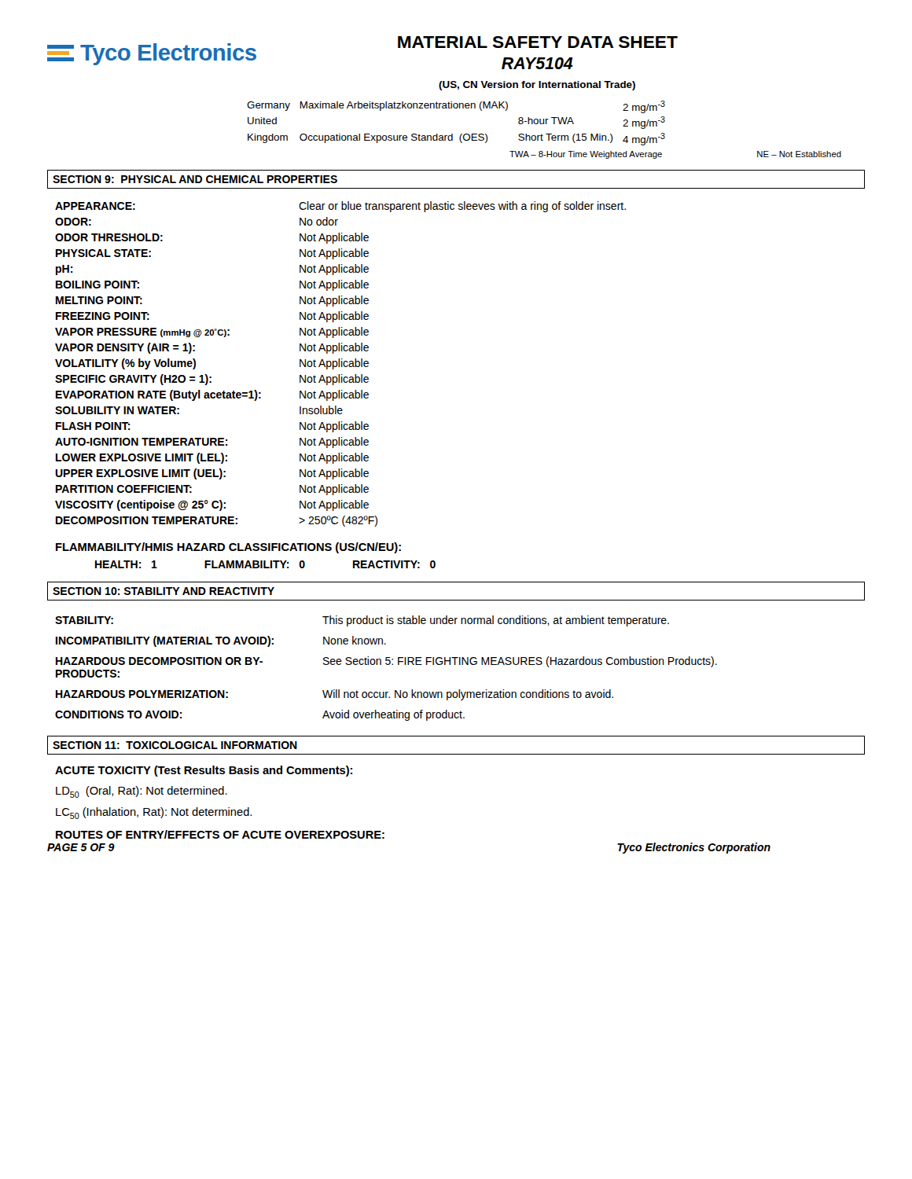Tyco Electronics
MATERIAL SAFETY DATA SHEET
RAY5104
(US, CN Version for International Trade)
| Germany | Maximale Arbeitsplatzkonzentrationen (MAK) | | 2 mg/m -3 |
| United | | 8-hour TWA | 2 mg/m -3 |
| Kingdom | Occupational Exposure Standard (OES) | Short Term (15 Min.) | 4 mg/m -3 |
TWA – 8-Hour Time Weighted Average NE – Not Established
SECTION 9: PHYSICAL AND CHEMICAL PROPERTIES
| APPEARANCE: | Clear or blue transparent plastic sleeves with a ring of solder insert. |
| ODOR: | No odor |
| ODOR THRESHOLD: | Not Applicable |
| PHYSICAL STATE: | Not Applicable |
| pH: | Not Applicable |
| BOILING POINT: | Not Applicable |
| MELTING POINT: | Not Applicable |
| FREEZING POINT: | Not Applicable |
| VAPOR PRESSURE (mmHg @ 20˚C) : | Not Applicable |
| VAPOR DENSITY (AIR = 1): | Not Applicable |
| VOLATILITY (% by Volume) | Not Applicable |
| SPECIFIC GRAVITY (H2O = 1): | Not Applicable |
| EVAPORATION RATE (Butyl acetate=1): | Not Applicable |
| SOLUBILITY IN WATER: | Insoluble |
| FLASH POINT: | Not Applicable |
| AUTO-IGNITION TEMPERATURE: | Not Applicable |
| LOWER EXPLOSIVE LIMIT (LEL): | Not Applicable |
| UPPER EXPLOSIVE LIMIT (UEL): | Not Applicable |
| PARTITION COEFFICIENT: | Not Applicable |
| VISCOSITY (centipoise @ 25° C): | Not Applicable |
| DECOMPOSITION TEMPERATURE: | > 250ºC (482ºF) |
FLAMMABILITY/HMIS HAZARD CLASSIFICATIONS (US/CN/EU):
HEALTH: 1 FLAMMABILITY: 0 REACTIVITY: 0
SECTION 10: STABILITY AND REACTIVITY
| STABILITY: | This product is stable under normal conditions, at ambient temperature. |
| INCOMPATIBILITY (MATERIAL TO AVOID): | None known. |
| HAZARDOUS DECOMPOSITION OR BY-PRODUCTS: | See Section 5: FIRE FIGHTING MEASURES (Hazardous Combustion Products). |
| HAZARDOUS POLYMERIZATION: | Will not occur. No known polymerization conditions to avoid. |
| CONDITIONS TO AVOID: | Avoid overheating of product. |
SECTION 11: TOXICOLOGICAL INFORMATION
ACUTE TOXICITY (Test Results Basis and Comments):
LD50 (Oral, Rat): Not determined.
LC50 (Inhalation, Rat): Not determined.
ROUTES OF ENTRY/EFFECTS OF ACUTE OVEREXPOSURE:
PAGE 5 OF 9
Tyco Electronics Corporation